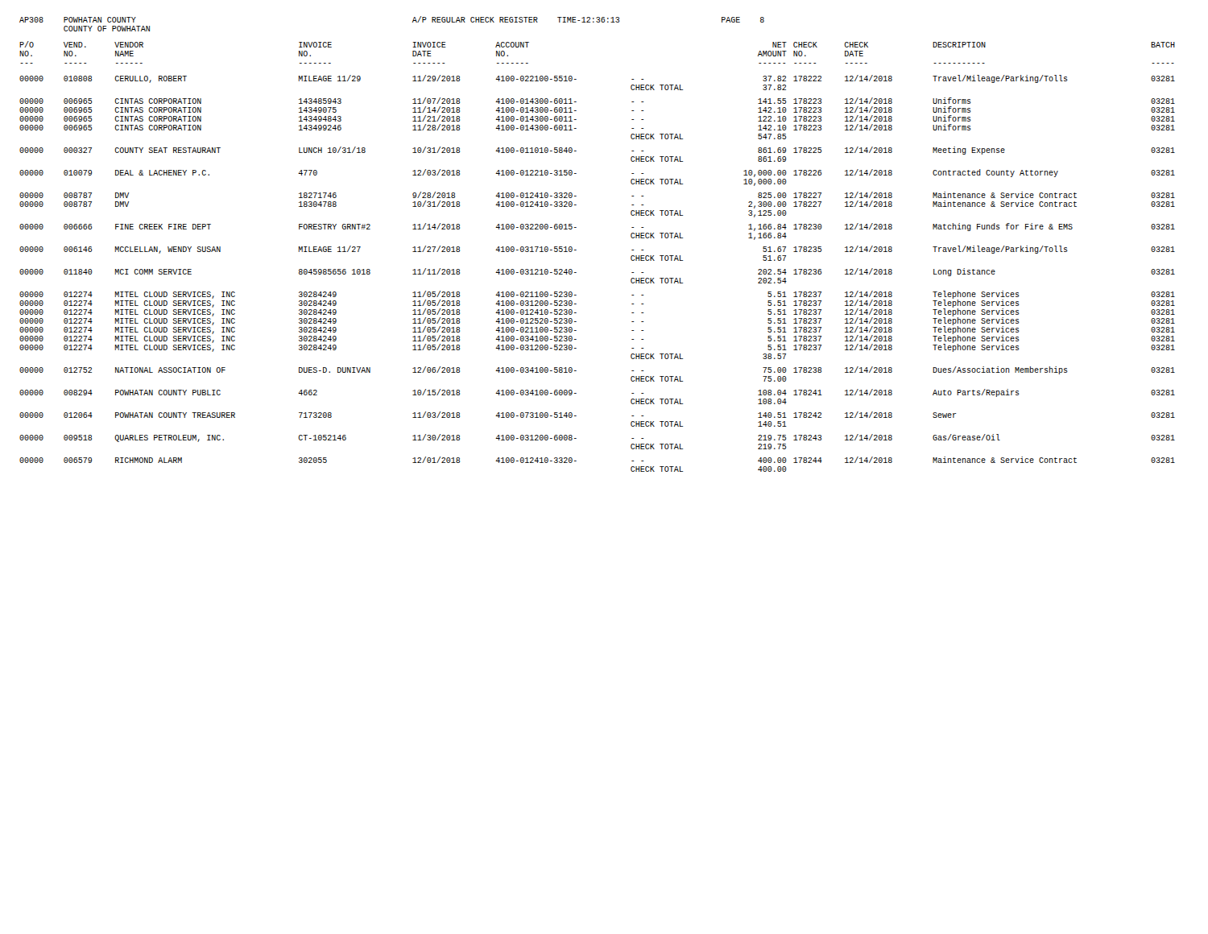| AP308 | POWHATAN COUNTY COUNTY OF POWHATAN | A/P REGULAR CHECK REGISTER TIME-12:36:13 | PAGE 8 | | |
| --- | --- | --- | --- | --- | --- |
| P/O NO. | VEND. NO. | VENDOR NAME | INVOICE NO. | INVOICE DATE | ACCOUNT NO. | | NET AMOUNT | CHECK NO. | CHECK DATE | | DESCRIPTION | BATCH |
| --- | ----- | ------ | ------- | ------- | ------- | | ------ | ----- | ----- | | ----------- | ----- |
| 00000 | 010808 | CERULLO, ROBERT | MILEAGE 11/29 | 11/29/2018 | 4100-022100-5510- | - - | 37.82 | 178222 | 12/14/2018 | | Travel/Mileage/Parking/Tolls | 03281 |
| | CHECK TOTAL | 37.82 | |
| 00000 | 006965 | CINTAS CORPORATION | 143485943 | 11/07/2018 | 4100-014300-6011- | - - | 141.55 | 178223 | 12/14/2018 | | Uniforms | 03281 |
| 00000 | 006965 | CINTAS CORPORATION | 14349075 | 11/14/2018 | 4100-014300-6011- | - - | 142.10 | 178223 | 12/14/2018 | | Uniforms | 03281 |
| 00000 | 006965 | CINTAS CORPORATION | 143494843 | 11/21/2018 | 4100-014300-6011- | - - | 122.10 | 178223 | 12/14/2018 | | Uniforms | 03281 |
| 00000 | 006965 | CINTAS CORPORATION | 143499246 | 11/28/2018 | 4100-014300-6011- | - - | 142.10 | 178223 | 12/14/2018 | | Uniforms | 03281 |
| | CHECK TOTAL | 547.85 | |
| 00000 | 000327 | COUNTY SEAT RESTAURANT | LUNCH 10/31/18 | 10/31/2018 | 4100-011010-5840- | - - | 861.69 | 178225 | 12/14/2018 | | Meeting Expense | 03281 |
| | CHECK TOTAL | 861.69 | |
| 00000 | 010079 | DEAL & LACHENEY P.C. | 4770 | 12/03/2018 | 4100-012210-3150- | - - | 10,000.00 | 178226 | 12/14/2018 | | Contracted County Attorney | 03281 |
| | CHECK TOTAL | 10,000.00 | |
| 00000 | 008787 | DMV | 18271746 | 9/28/2018 | 4100-012410-3320- | - - | 825.00 | 178227 | 12/14/2018 | | Maintenance & Service Contract | 03281 |
| 00000 | 008787 | DMV | 18304788 | 10/31/2018 | 4100-012410-3320- | - - | 2,300.00 | 178227 | 12/14/2018 | | Maintenance & Service Contract | 03281 |
| | CHECK TOTAL | 3,125.00 | |
| 00000 | 006666 | FINE CREEK FIRE DEPT | FORESTRY GRNT#2 | 11/14/2018 | 4100-032200-6015- | - - | 1,166.84 | 178230 | 12/14/2018 | | Matching Funds for Fire & EMS | 03281 |
| | CHECK TOTAL | 1,166.84 | |
| 00000 | 006146 | MCCLELLAN, WENDY SUSAN | MILEAGE 11/27 | 11/27/2018 | 4100-031710-5510- | - - | 51.67 | 178235 | 12/14/2018 | | Travel/Mileage/Parking/Tolls | 03281 |
| | CHECK TOTAL | 51.67 | |
| 00000 | 011840 | MCI COMM SERVICE | 8045985656 1018 | 11/11/2018 | 4100-031210-5240- | - - | 202.54 | 178236 | 12/14/2018 | | Long Distance | 03281 |
| | CHECK TOTAL | 202.54 | |
| 00000 | 012274 | MITEL CLOUD SERVICES, INC | 30284249 | 11/05/2018 | 4100-021100-5230- | - - | 5.51 | 178237 | 12/14/2018 | | Telephone Services | 03281 |
| 00000 | 012274 | MITEL CLOUD SERVICES, INC | 30284249 | 11/05/2018 | 4100-031200-5230- | - - | 5.51 | 178237 | 12/14/2018 | | Telephone Services | 03281 |
| 00000 | 012274 | MITEL CLOUD SERVICES, INC | 30284249 | 11/05/2018 | 4100-012410-5230- | - - | 5.51 | 178237 | 12/14/2018 | | Telephone Services | 03281 |
| 00000 | 012274 | MITEL CLOUD SERVICES, INC | 30284249 | 11/05/2018 | 4100-012520-5230- | - - | 5.51 | 178237 | 12/14/2018 | | Telephone Services | 03281 |
| 00000 | 012274 | MITEL CLOUD SERVICES, INC | 30284249 | 11/05/2018 | 4100-021100-5230- | - - | 5.51 | 178237 | 12/14/2018 | | Telephone Services | 03281 |
| 00000 | 012274 | MITEL CLOUD SERVICES, INC | 30284249 | 11/05/2018 | 4100-034100-5230- | - - | 5.51 | 178237 | 12/14/2018 | | Telephone Services | 03281 |
| 00000 | 012274 | MITEL CLOUD SERVICES, INC | 30284249 | 11/05/2018 | 4100-031200-5230- | - - | 5.51 | 178237 | 12/14/2018 | | Telephone Services | 03281 |
| | CHECK TOTAL | 38.57 | |
| 00000 | 012752 | NATIONAL ASSOCIATION OF | DUES-D. DUNIVAN | 12/06/2018 | 4100-034100-5810- | - - | 75.00 | 178238 | 12/14/2018 | | Dues/Association Memberships | 03281 |
| | CHECK TOTAL | 75.00 | |
| 00000 | 008294 | POWHATAN COUNTY PUBLIC | 4662 | 10/15/2018 | 4100-034100-6009- | - - | 108.04 | 178241 | 12/14/2018 | | Auto Parts/Repairs | 03281 |
| | CHECK TOTAL | 108.04 | |
| 00000 | 012064 | POWHATAN COUNTY TREASURER | 7173208 | 11/03/2018 | 4100-073100-5140- | - - | 140.51 | 178242 | 12/14/2018 | | Sewer | 03281 |
| | CHECK TOTAL | 140.51 | |
| 00000 | 009518 | QUARLES PETROLEUM, INC. | CT-1052146 | 11/30/2018 | 4100-031200-6008- | - - | 219.75 | 178243 | 12/14/2018 | | Gas/Grease/Oil | 03281 |
| | CHECK TOTAL | 219.75 | |
| 00000 | 006579 | RICHMOND ALARM | 302055 | 12/01/2018 | 4100-012410-3320- | - - | 400.00 | 178244 | 12/14/2018 | | Maintenance & Service Contract | 03281 |
| | CHECK TOTAL | 400.00 | |